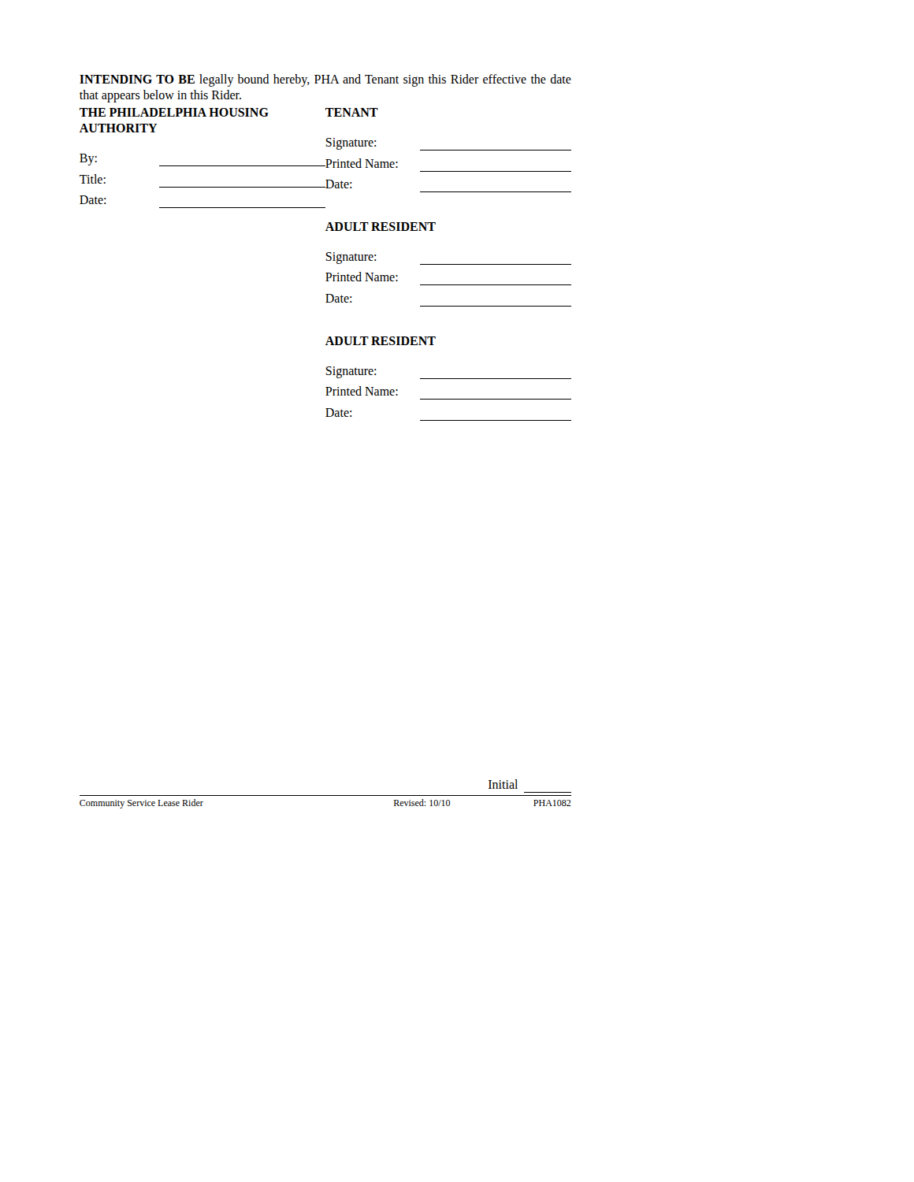INTENDING TO BE legally bound hereby, PHA and Tenant sign this Rider effective the date that appears below in this Rider.
| THE PHILADELPHIA HOUSING AUTHORITY / By: / / / Title: / / / Date: / / | TENANT / Signature: / / / Printed Name: / / / Date: / / ADULT RESIDENT / Signature: / / / Printed Name: / / / Date: / / ADULT RESIDENT / Signature: / / / Printed Name: / / / Date: / / |
Initial
| Community Service Lease Rider | Revised: 10/10 | PHA1082 |